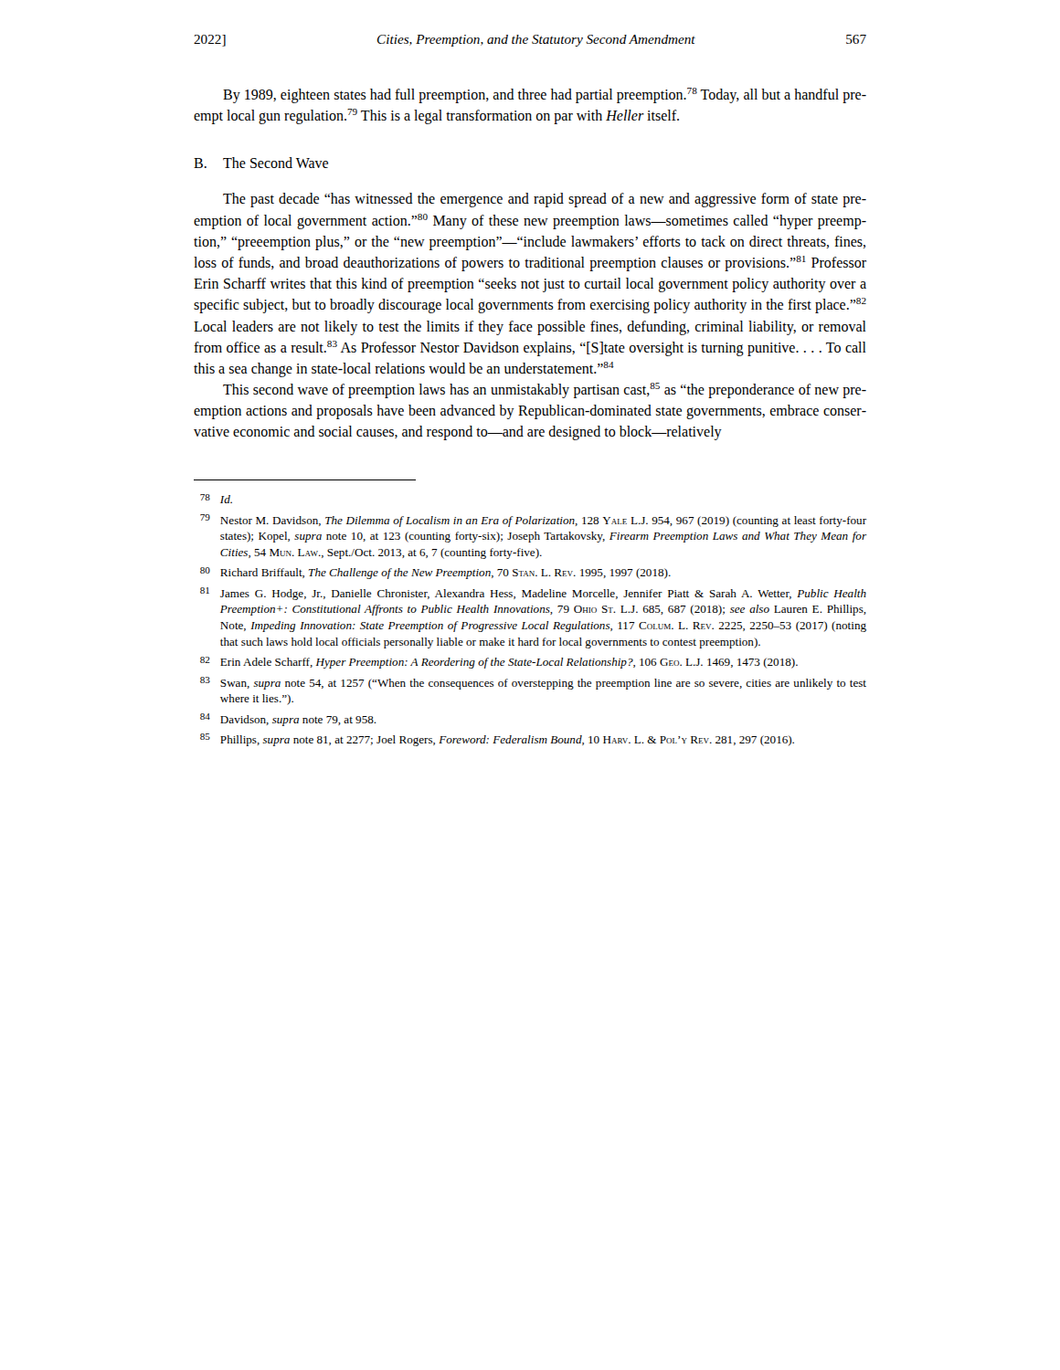2022] Cities, Preemption, and the Statutory Second Amendment 567
By 1989, eighteen states had full preemption, and three had partial preemption.78 Today, all but a handful preempt local gun regulation.79 This is a legal transformation on par with Heller itself.
B. The Second Wave
The past decade “has witnessed the emergence and rapid spread of a new and aggressive form of state preemption of local government action.”80 Many of these new preemption laws—sometimes called “hyper preemption,” “preeemption plus,” or the “new preemption”—“include lawmakers’ efforts to tack on direct threats, fines, loss of funds, and broad deauthorizations of powers to traditional preemption clauses or provisions.”81 Professor Erin Scharff writes that this kind of preemption “seeks not just to curtail local government policy authority over a specific subject, but to broadly discourage local governments from exercising policy authority in the first place.”82 Local leaders are not likely to test the limits if they face possible fines, defunding, criminal liability, or removal from office as a result.83 As Professor Nestor Davidson explains, “[S]tate oversight is turning punitive. . . . To call this a sea change in state-local relations would be an understatement.”84
This second wave of preemption laws has an unmistakably partisan cast,85 as “the preponderance of new preemption actions and proposals have been advanced by Republican-dominated state governments, embrace conservative economic and social causes, and respond to—and are designed to block—relatively
78 Id.
79 Nestor M. Davidson, The Dilemma of Localism in an Era of Polarization, 128 Yale L.J. 954, 967 (2019) (counting at least forty-four states); Kopel, supra note 10, at 123 (counting forty-six); Joseph Tartakovsky, Firearm Preemption Laws and What They Mean for Cities, 54 Mun. Law., Sept./Oct. 2013, at 6, 7 (counting forty-five).
80 Richard Briffault, The Challenge of the New Preemption, 70 Stan. L. Rev. 1995, 1997 (2018).
81 James G. Hodge, Jr., Danielle Chronister, Alexandra Hess, Madeline Morcelle, Jennifer Piatt & Sarah A. Wetter, Public Health Preemption+: Constitutional Affronts to Public Health Innovations, 79 Ohio St. L.J. 685, 687 (2018); see also Lauren E. Phillips, Note, Impeding Innovation: State Preemption of Progressive Local Regulations, 117 Colum. L. Rev. 2225, 2250–53 (2017) (noting that such laws hold local officials personally liable or make it hard for local governments to contest preemption).
82 Erin Adele Scharff, Hyper Preemption: A Reordering of the State-Local Relationship?, 106 Geo. L.J. 1469, 1473 (2018).
83 Swan, supra note 54, at 1257 (“When the consequences of overstepping the preemption line are so severe, cities are unlikely to test where it lies.”).
84 Davidson, supra note 79, at 958.
85 Phillips, supra note 81, at 2277; Joel Rogers, Foreword: Federalism Bound, 10 Harv. L. & Pol’y Rev. 281, 297 (2016).